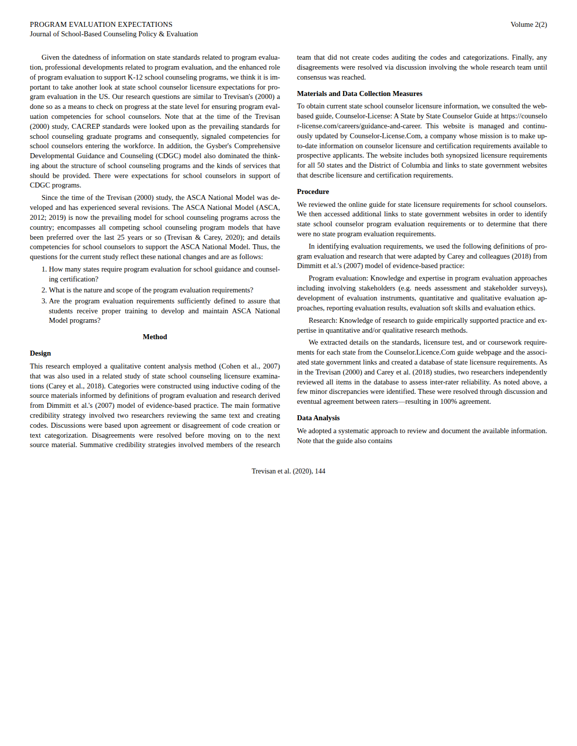Program Evaluation Expectations
Journal of School-Based Counseling Policy & Evaluation
Volume 2(2)
Given the datedness of information on state standards related to program evaluation, professional developments related to program evaluation, and the enhanced role of program evaluation to support K-12 school counseling programs, we think it is important to take another look at state school counselor licensure expectations for program evaluation in the US. Our research questions are similar to Trevisan's (2000) a done so as a means to check on progress at the state level for ensuring program evaluation competencies for school counselors. Note that at the time of the Trevisan (2000) study, CACREP standards were looked upon as the prevailing standards for school counseling graduate programs and consequently, signaled competencies for school counselors entering the workforce. In addition, the Gysber's Comprehensive Developmental Guidance and Counseling (CDGC) model also dominated the thinking about the structure of school counseling programs and the kinds of services that should be provided. There were expectations for school counselors in support of CDGC programs.
Since the time of the Trevisan (2000) study, the ASCA National Model was developed and has experienced several revisions. The ASCA National Model (ASCA, 2012; 2019) is now the prevailing model for school counseling programs across the country; encompasses all competing school counseling program models that have been preferred over the last 25 years or so (Trevisan & Carey, 2020); and details competencies for school counselors to support the ASCA National Model. Thus, the questions for the current study reflect these national changes and are as follows:
How many states require program evaluation for school guidance and counseling certification?
What is the nature and scope of the program evaluation requirements?
Are the program evaluation requirements sufficiently defined to assure that students receive proper training to develop and maintain ASCA National Model programs?
Method
Design
This research employed a qualitative content analysis method (Cohen et al., 2007) that was also used in a related study of state school counseling licensure examinations (Carey et al., 2018). Categories were constructed using inductive coding of the source materials informed by definitions of program evaluation and research derived from Dimmitt et al.'s (2007) model of evidence-based practice. The main formative credibility strategy involved two researchers reviewing the same text and creating codes. Discussions were based upon agreement or disagreement of code creation or text categorization. Disagreements were resolved before moving on to the next source material. Summative credibility strategies involved members of the research team that did not create codes auditing the codes and categorizations. Finally, any disagreements were resolved via discussion involving the whole research team until consensus was reached.
Materials and Data Collection Measures
To obtain current state school counselor licensure information, we consulted the web-based guide, Counselor-License: A State by State Counselor Guide at https://counselor-license.com/careers/guidance-and-career. This website is managed and continuously updated by Counselor-License.Com, a company whose mission is to make up-to-date information on counselor licensure and certification requirements available to prospective applicants. The website includes both synopsized licensure requirements for all 50 states and the District of Columbia and links to state government websites that describe licensure and certification requirements.
Procedure
We reviewed the online guide for state licensure requirements for school counselors. We then accessed additional links to state government websites in order to identify state school counselor program evaluation requirements or to determine that there were no state program evaluation requirements.
In identifying evaluation requirements, we used the following definitions of program evaluation and research that were adapted by Carey and colleagues (2018) from Dimmitt et al.'s (2007) model of evidence-based practice:
Program evaluation: Knowledge and expertise in program evaluation approaches including involving stakeholders (e.g. needs assessment and stakeholder surveys), development of evaluation instruments, quantitative and qualitative evaluation approaches, reporting evaluation results, evaluation soft skills and evaluation ethics.
Research: Knowledge of research to guide empirically supported practice and expertise in quantitative and/or qualitative research methods.
We extracted details on the standards, licensure test, and or coursework requirements for each state from the Counselor.Licence.Com guide webpage and the associated state government links and created a database of state licensure requirements. As in the Trevisan (2000) and Carey et al. (2018) studies, two researchers independently reviewed all items in the database to assess inter-rater reliability. As noted above, a few minor discrepancies were identified. These were resolved through discussion and eventual agreement between raters—resulting in 100% agreement.
Data Analysis
We adopted a systematic approach to review and document the available information. Note that the guide also contains
Trevisan et al. (2020), 144